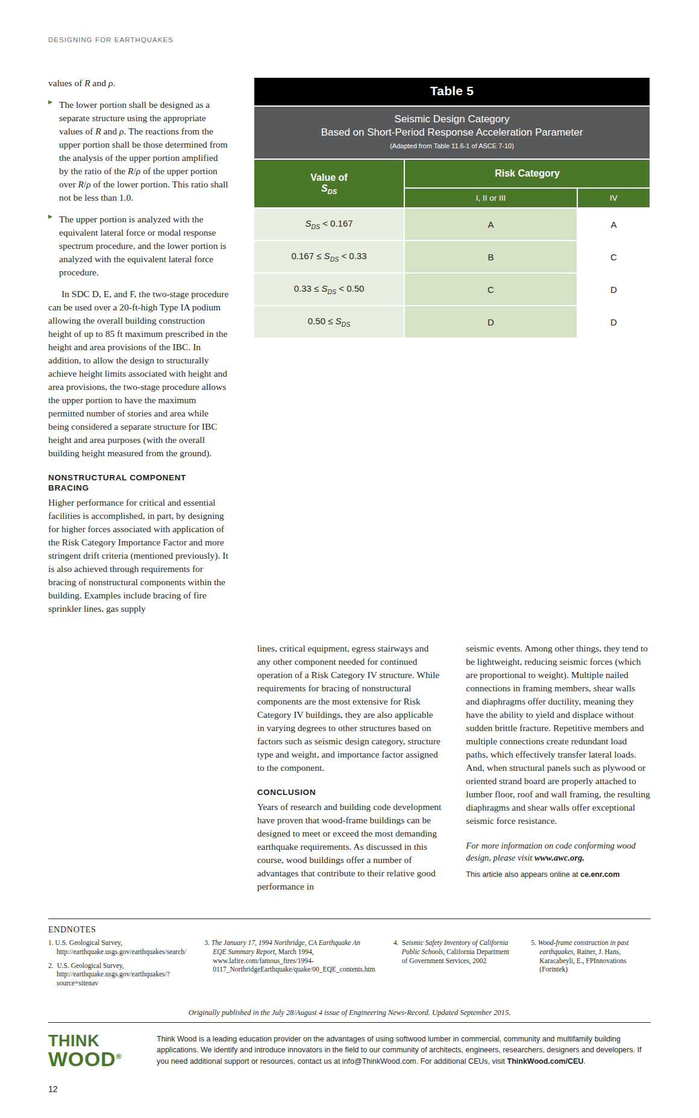Designing for Earthquakes
values of R and ρ.
The lower portion shall be designed as a separate structure using the appropriate values of R and ρ. The reactions from the upper portion shall be those determined from the analysis of the upper portion amplified by the ratio of the R/ρ of the upper portion over R/ρ of the lower portion. This ratio shall not be less than 1.0.
The upper portion is analyzed with the equivalent lateral force or modal response spectrum procedure, and the lower portion is analyzed with the equivalent lateral force procedure.
In SDC D, E, and F, the two-stage procedure can be used over a 20-ft-high Type IA podium allowing the overall building construction height of up to 85 ft maximum prescribed in the height and area provisions of the IBC. In addition, to allow the design to structurally achieve height limits associated with height and area provisions, the two-stage procedure allows the upper portion to have the maximum permitted number of stories and area while being considered a separate structure for IBC height and area purposes (with the overall building height measured from the ground).
Nonstructural Component Bracing
Higher performance for critical and essential facilities is accomplished, in part, by designing for higher forces associated with application of the Risk Category Importance Factor and more stringent drift criteria (mentioned previously). It is also achieved through requirements for bracing of nonstructural components within the building. Examples include bracing of fire sprinkler lines, gas supply
| Table 5 |
| Seismic Design Category Based on Short-Period Response Acceleration Parameter (Adapted from Table 11.6-1 of ASCE 7-10) |
| Value of S DS | Risk Category |
| I, II or III | IV |
| S DS < 0.167 | A | A |
| 0.167 ≤ S DS < 0.33 | B | C |
| 0.33 ≤ S DS < 0.50 | C | D |
| 0.50 ≤ S DS | D | D |
lines, critical equipment, egress stairways and any other component needed for continued operation of a Risk Category IV structure. While requirements for bracing of nonstructural components are the most extensive for Risk Category IV buildings, they are also applicable in varying degrees to other structures based on factors such as seismic design category, structure type and weight, and importance factor assigned to the component.
Conclusion
Years of research and building code development have proven that wood-frame buildings can be designed to meet or exceed the most demanding earthquake requirements. As discussed in this course, wood buildings offer a number of advantages that contribute to their relative good performance in
seismic events. Among other things, they tend to be lightweight, reducing seismic forces (which are proportional to weight). Multiple nailed connections in framing members, shear walls and diaphragms offer ductility, meaning they have the ability to yield and displace without sudden brittle fracture. Repetitive members and multiple connections create redundant load paths, which effectively transfer lateral loads. And, when structural panels such as plywood or oriented strand board are properly attached to lumber floor, roof and wall framing, the resulting diaphragms and shear walls offer exceptional seismic force resistance.
For more information on code conforming wood design, please visit www.awc.org.
This article also appears online at ce.enr.com
ENDNOTES
1. U.S. Geological Survey, http://earthquake.usgs.gov/earthquakes/search/
2. U.S. Geological Survey, http://earthquake.usgs.gov/earthquakes/?source=sitenav
3. The January 17, 1994 Northridge, CA Earthquake An EQE Summary Report, March 1994, www.lafire.com/famous_fires/1994-0117_NorthridgeEarthquake/quake/00_EQE_contents.htm
4. Seismic Safety Inventory of California Public Schools, California Department of Government Services, 2002
5. Wood-frame construction in past earthquakes, Rainer, J. Hans, Karacabeyli, E., FPInnovations (Forintek)
Originally published in the July 28/August 4 issue of Engineering News-Record. Updated September 2015.
THINK
WOOD®
Think Wood is a leading education provider on the advantages of using softwood lumber in commercial, community and multifamily building applications. We identify and introduce innovators in the field to our community of architects, engineers, researchers, designers and developers. If you need additional support or resources, contact us at info@ThinkWood.com. For additional CEUs, visit ThinkWood.com/CEU.
12